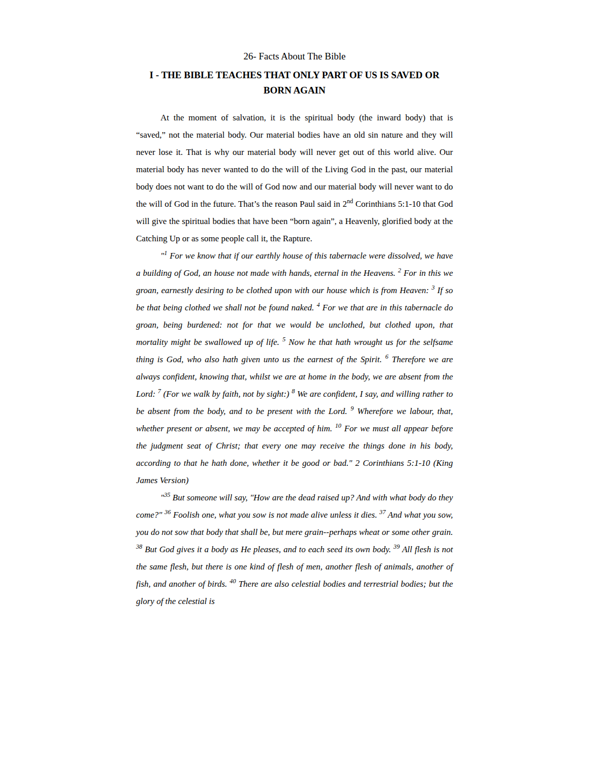26- Facts About The Bible
I - The Bible Teaches That Only Part Of Us Is Saved Or Born Again
At the moment of salvation, it is the spiritual body (the inward body) that is “saved,” not the material body. Our material bodies have an old sin nature and they will never lose it. That is why our material body will never get out of this world alive. Our material body has never wanted to do the will of the Living God in the past, our material body does not want to do the will of God now and our material body will never want to do the will of God in the future. That’s the reason Paul said in 2nd Corinthians 5:1-10 that God will give the spiritual bodies that have been “born again”, a Heavenly, glorified body at the Catching Up or as some people call it, the Rapture.
"1 For we know that if our earthly house of this tabernacle were dissolved, we have a building of God, an house not made with hands, eternal in the Heavens. 2 For in this we groan, earnestly desiring to be clothed upon with our house which is from Heaven: 3 If so be that being clothed we shall not be found naked. 4 For we that are in this tabernacle do groan, being burdened: not for that we would be unclothed, but clothed upon, that mortality might be swallowed up of life. 5 Now he that hath wrought us for the selfsame thing is God, who also hath given unto us the earnest of the Spirit. 6 Therefore we are always confident, knowing that, whilst we are at home in the body, we are absent from the Lord: 7 (For we walk by faith, not by sight:) 8 We are confident, I say, and willing rather to be absent from the body, and to be present with the Lord. 9 Wherefore we labour, that, whether present or absent, we may be accepted of him. 10 For we must all appear before the judgment seat of Christ; that every one may receive the things done in his body, according to that he hath done, whether it be good or bad." 2 Corinthians 5:1-10 (King James Version)
"35 But someone will say, "How are the dead raised up? And with what body do they come?" 36 Foolish one, what you sow is not made alive unless it dies. 37 And what you sow, you do not sow that body that shall be, but mere grain--perhaps wheat or some other grain. 38 But God gives it a body as He pleases, and to each seed its own body. 39 All flesh is not the same flesh, but there is one kind of flesh of men, another flesh of animals, another of fish, and another of birds. 40 There are also celestial bodies and terrestrial bodies; but the glory of the celestial is